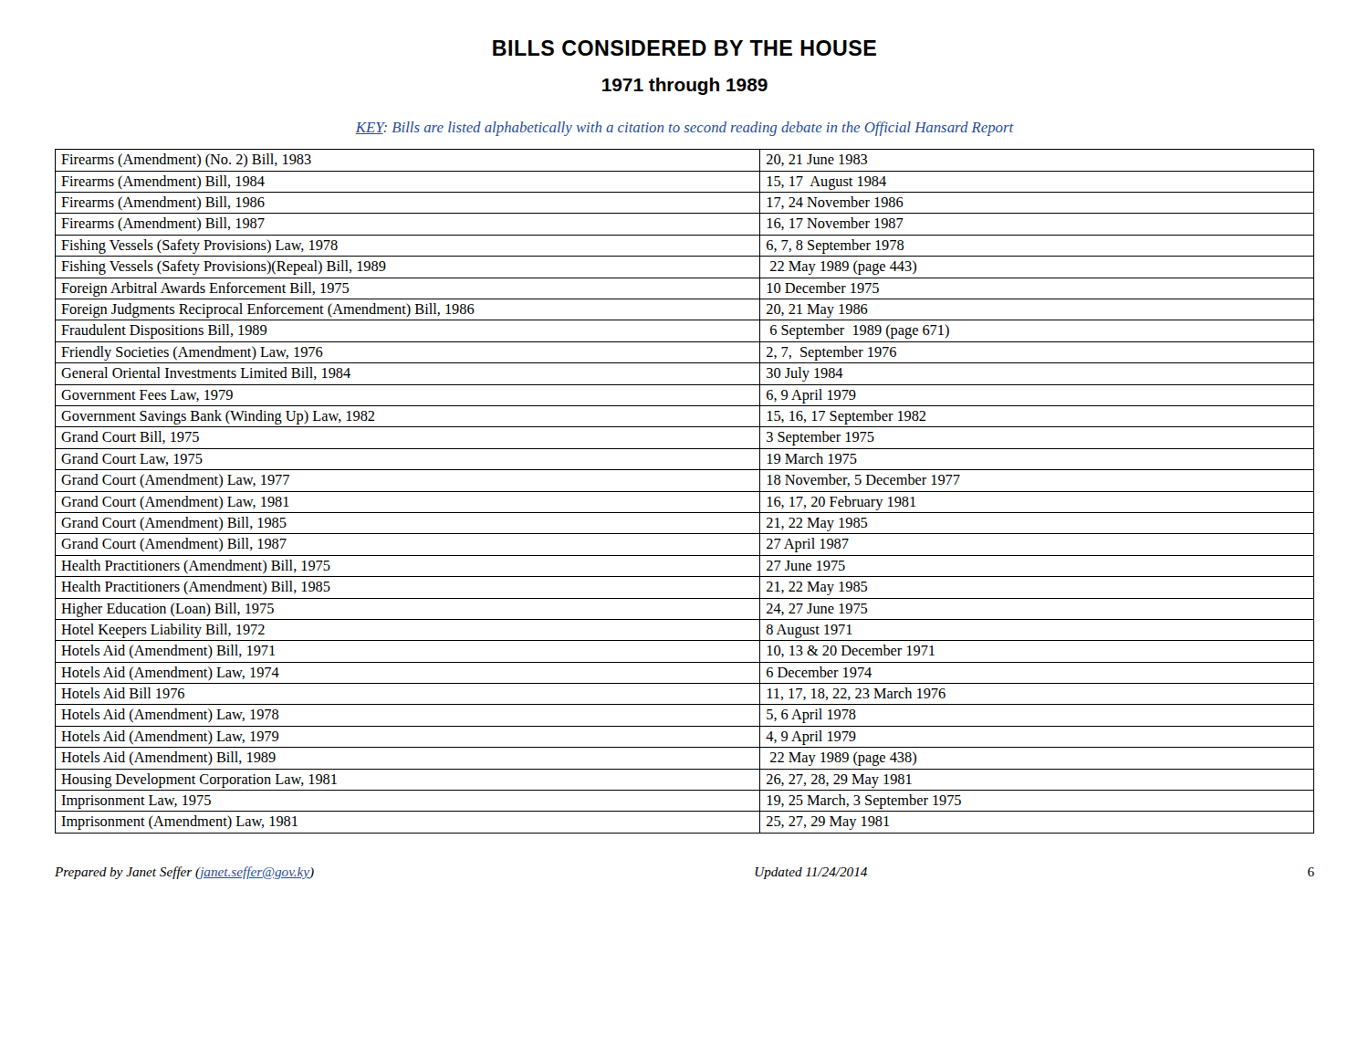BILLS CONSIDERED BY THE HOUSE
1971 through 1989
KEY: Bills are listed alphabetically with a citation to second reading debate in the Official Hansard Report
| Firearms (Amendment) (No. 2) Bill, 1983 | 20, 21 June 1983 |
| Firearms (Amendment) Bill, 1984 | 15, 17 August 1984 |
| Firearms (Amendment) Bill, 1986 | 17, 24 November 1986 |
| Firearms (Amendment) Bill, 1987 | 16, 17 November 1987 |
| Fishing Vessels (Safety Provisions) Law, 1978 | 6, 7, 8 September 1978 |
| Fishing Vessels (Safety Provisions)(Repeal) Bill, 1989 | 22 May 1989 (page 443) |
| Foreign Arbitral Awards Enforcement Bill, 1975 | 10 December 1975 |
| Foreign Judgments Reciprocal Enforcement (Amendment) Bill, 1986 | 20, 21 May 1986 |
| Fraudulent Dispositions Bill, 1989 | 6 September 1989 (page 671) |
| Friendly Societies (Amendment) Law, 1976 | 2, 7, September 1976 |
| General Oriental Investments Limited Bill, 1984 | 30 July 1984 |
| Government Fees Law, 1979 | 6, 9 April 1979 |
| Government Savings Bank (Winding Up) Law, 1982 | 15, 16, 17 September 1982 |
| Grand Court Bill, 1975 | 3 September 1975 |
| Grand Court Law, 1975 | 19 March 1975 |
| Grand Court (Amendment) Law, 1977 | 18 November, 5 December 1977 |
| Grand Court (Amendment) Law, 1981 | 16, 17, 20 February 1981 |
| Grand Court (Amendment) Bill, 1985 | 21, 22 May 1985 |
| Grand Court (Amendment) Bill, 1987 | 27 April 1987 |
| Health Practitioners (Amendment) Bill, 1975 | 27 June 1975 |
| Health Practitioners (Amendment) Bill, 1985 | 21, 22 May 1985 |
| Higher Education (Loan) Bill, 1975 | 24, 27 June 1975 |
| Hotel Keepers Liability Bill, 1972 | 8 August 1971 |
| Hotels Aid (Amendment) Bill, 1971 | 10, 13 & 20 December 1971 |
| Hotels Aid (Amendment) Law, 1974 | 6 December 1974 |
| Hotels Aid Bill 1976 | 11, 17, 18, 22, 23 March 1976 |
| Hotels Aid (Amendment) Law, 1978 | 5, 6 April 1978 |
| Hotels Aid (Amendment) Law, 1979 | 4, 9 April 1979 |
| Hotels Aid (Amendment) Bill, 1989 | 22 May 1989 (page 438) |
| Housing Development Corporation Law, 1981 | 26, 27, 28, 29 May 1981 |
| Imprisonment Law, 1975 | 19, 25 March, 3 September 1975 |
| Imprisonment (Amendment) Law, 1981 | 25, 27, 29 May 1981 |
Prepared by Janet Seffer (janet.seffer@gov.ky)
Updated 11/24/2014
6